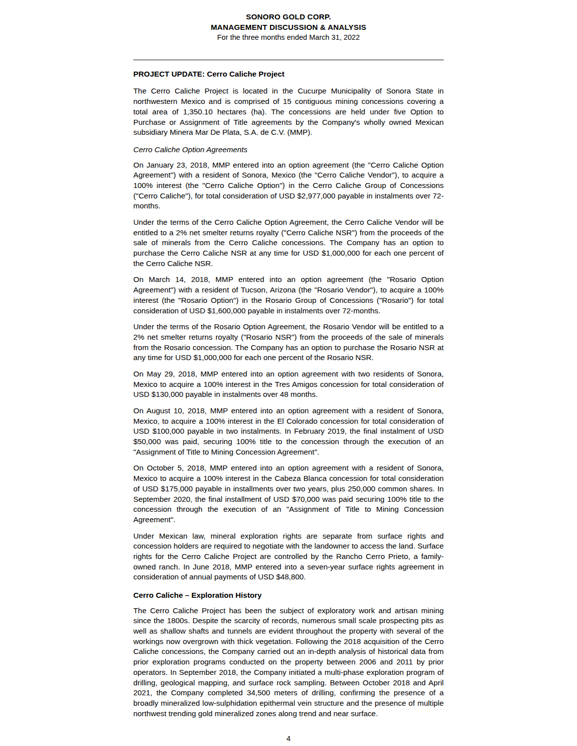SONORO GOLD CORP.
MANAGEMENT DISCUSSION & ANALYSIS
For the three months ended March 31, 2022
PROJECT UPDATE: Cerro Caliche Project
The Cerro Caliche Project is located in the Cucurpe Municipality of Sonora State in northwestern Mexico and is comprised of 15 contiguous mining concessions covering a total area of 1,350.10 hectares (ha). The concessions are held under five Option to Purchase or Assignment of Title agreements by the Company's wholly owned Mexican subsidiary Minera Mar De Plata, S.A. de C.V. (MMP).
Cerro Caliche Option Agreements
On January 23, 2018, MMP entered into an option agreement (the "Cerro Caliche Option Agreement") with a resident of Sonora, Mexico (the "Cerro Caliche Vendor"), to acquire a 100% interest (the "Cerro Caliche Option") in the Cerro Caliche Group of Concessions ("Cerro Caliche"), for total consideration of USD $2,977,000 payable in instalments over 72-months.
Under the terms of the Cerro Caliche Option Agreement, the Cerro Caliche Vendor will be entitled to a 2% net smelter returns royalty ("Cerro Caliche NSR") from the proceeds of the sale of minerals from the Cerro Caliche concessions. The Company has an option to purchase the Cerro Caliche NSR at any time for USD $1,000,000 for each one percent of the Cerro Caliche NSR.
On March 14, 2018, MMP entered into an option agreement (the "Rosario Option Agreement") with a resident of Tucson, Arizona (the "Rosario Vendor"), to acquire a 100% interest (the "Rosario Option") in the Rosario Group of Concessions ("Rosario") for total consideration of USD $1,600,000 payable in instalments over 72-months.
Under the terms of the Rosario Option Agreement, the Rosario Vendor will be entitled to a 2% net smelter returns royalty ("Rosario NSR") from the proceeds of the sale of minerals from the Rosario concession. The Company has an option to purchase the Rosario NSR at any time for USD $1,000,000 for each one percent of the Rosario NSR.
On May 29, 2018, MMP entered into an option agreement with two residents of Sonora, Mexico to acquire a 100% interest in the Tres Amigos concession for total consideration of USD $130,000 payable in instalments over 48 months.
On August 10, 2018, MMP entered into an option agreement with a resident of Sonora, Mexico, to acquire a 100% interest in the El Colorado concession for total consideration of USD $100,000 payable in two instalments. In February 2019, the final instalment of USD $50,000 was paid, securing 100% title to the concession through the execution of an "Assignment of Title to Mining Concession Agreement".
On October 5, 2018, MMP entered into an option agreement with a resident of Sonora, Mexico to acquire a 100% interest in the Cabeza Blanca concession for total consideration of USD $175,000 payable in installments over two years, plus 250,000 common shares. In September 2020, the final installment of USD $70,000 was paid securing 100% title to the concession through the execution of an "Assignment of Title to Mining Concession Agreement".
Under Mexican law, mineral exploration rights are separate from surface rights and concession holders are required to negotiate with the landowner to access the land. Surface rights for the Cerro Caliche Project are controlled by the Rancho Cerro Prieto, a family-owned ranch. In June 2018, MMP entered into a seven-year surface rights agreement in consideration of annual payments of USD $48,800.
Cerro Caliche – Exploration History
The Cerro Caliche Project has been the subject of exploratory work and artisan mining since the 1800s. Despite the scarcity of records, numerous small scale prospecting pits as well as shallow shafts and tunnels are evident throughout the property with several of the workings now overgrown with thick vegetation. Following the 2018 acquisition of the Cerro Caliche concessions, the Company carried out an in-depth analysis of historical data from prior exploration programs conducted on the property between 2006 and 2011 by prior operators. In September 2018, the Company initiated a multi-phase exploration program of drilling, geological mapping, and surface rock sampling. Between October 2018 and April 2021, the Company completed 34,500 meters of drilling, confirming the presence of a broadly mineralized low-sulphidation epithermal vein structure and the presence of multiple northwest trending gold mineralized zones along trend and near surface.
4